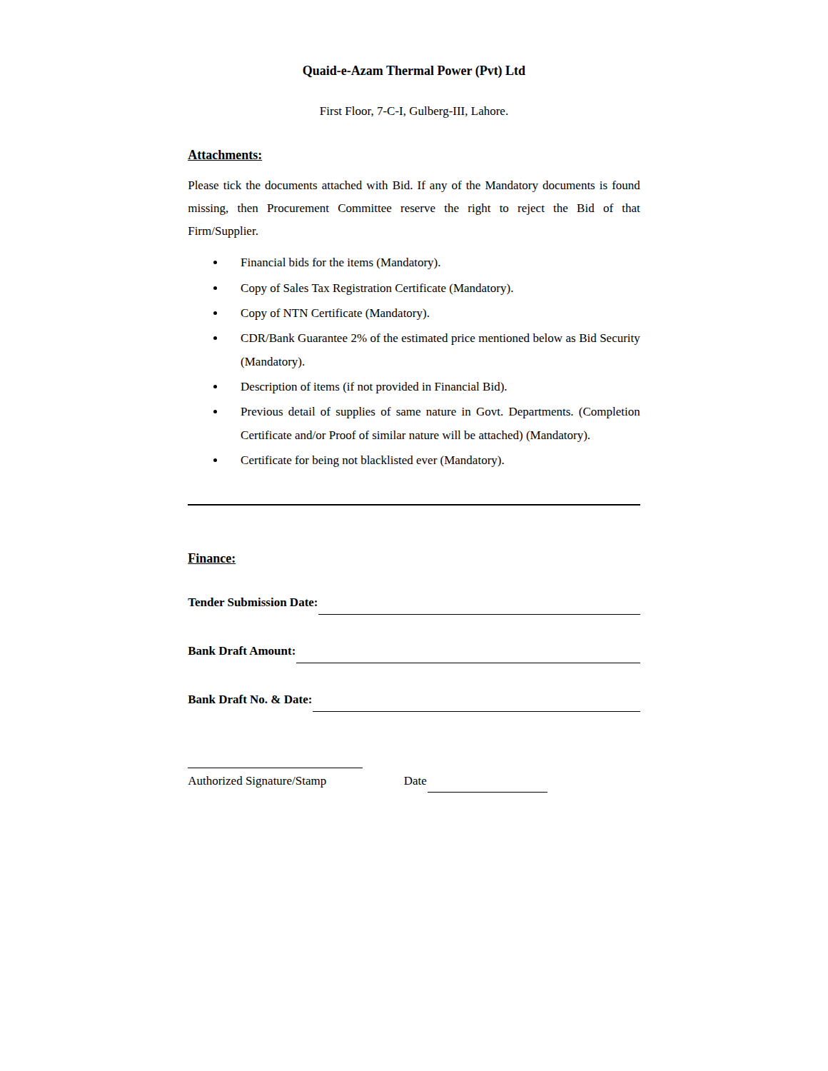Quaid-e-Azam Thermal Power (Pvt) Ltd
First Floor, 7-C-I, Gulberg-III, Lahore.
Attachments:
Please tick the documents attached with Bid. If any of the Mandatory documents is found missing, then Procurement Committee reserve the right to reject the Bid of that Firm/Supplier.
Financial bids for the items (Mandatory).
Copy of Sales Tax Registration Certificate (Mandatory).
Copy of NTN Certificate (Mandatory).
CDR/Bank Guarantee 2% of the estimated price mentioned below as Bid Security (Mandatory).
Description of items (if not provided in Financial Bid).
Previous detail of supplies of same nature in Govt. Departments. (Completion Certificate and/or Proof of similar nature will be attached) (Mandatory).
Certificate for being not blacklisted ever (Mandatory).
Finance:
Tender Submission Date:
Bank Draft Amount:
Bank Draft No. & Date:
Authorized Signature/Stamp
Date